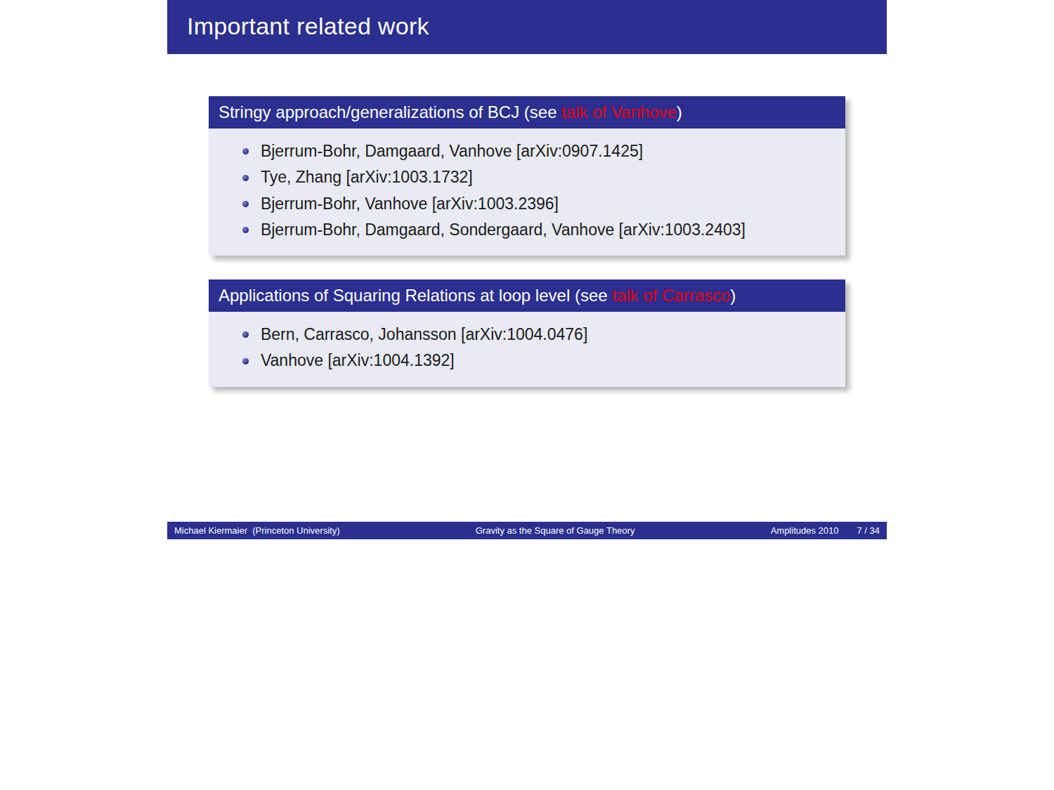Important related work
Stringy approach/generalizations of BCJ (see talk of Vanhove)
Bjerrum-Bohr, Damgaard, Vanhove [arXiv:0907.1425]
Tye, Zhang [arXiv:1003.1732]
Bjerrum-Bohr, Vanhove [arXiv:1003.2396]
Bjerrum-Bohr, Damgaard, Sondergaard, Vanhove [arXiv:1003.2403]
Applications of Squaring Relations at loop level (see talk of Carrasco)
Bern, Carrasco, Johansson [arXiv:1004.0476]
Vanhove [arXiv:1004.1392]
Michael Kiermaier (Princeton University)
Gravity as the Square of Gauge Theory
Amplitudes 20107 / 34